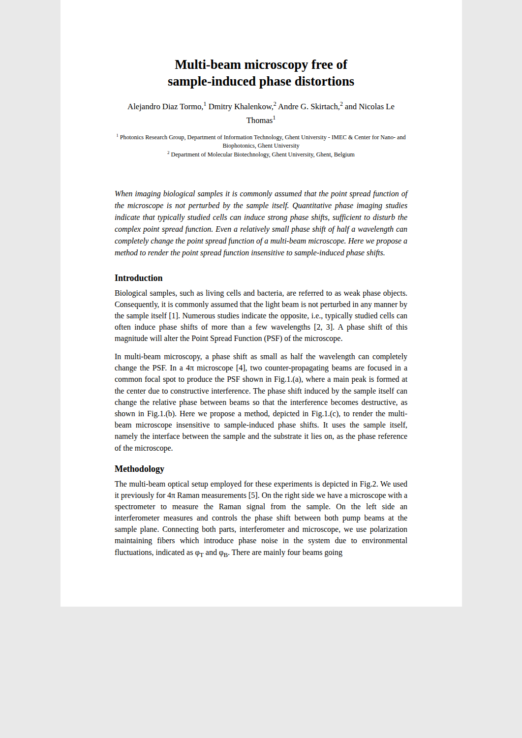Multi-beam microscopy free of
sample-induced phase distortions
Alejandro Diaz Tormo,1 Dmitry Khalenkow,2 Andre G. Skirtach,2 and Nicolas Le Thomas1
1 Photonics Research Group, Department of Information Technology, Ghent University - IMEC & Center for Nano- and Biophotonics, Ghent University
2 Department of Molecular Biotechnology, Ghent University, Ghent, Belgium
When imaging biological samples it is commonly assumed that the point spread function of the microscope is not perturbed by the sample itself. Quantitative phase imaging studies indicate that typically studied cells can induce strong phase shifts, sufficient to disturb the complex point spread function. Even a relatively small phase shift of half a wavelength can completely change the point spread function of a multi-beam microscope. Here we propose a method to render the point spread function insensitive to sample-induced phase shifts.
Introduction
Biological samples, such as living cells and bacteria, are referred to as weak phase objects. Consequently, it is commonly assumed that the light beam is not perturbed in any manner by the sample itself [1]. Numerous studies indicate the opposite, i.e., typically studied cells can often induce phase shifts of more than a few wavelengths [2, 3]. A phase shift of this magnitude will alter the Point Spread Function (PSF) of the microscope.
In multi-beam microscopy, a phase shift as small as half the wavelength can completely change the PSF. In a 4π microscope [4], two counter-propagating beams are focused in a common focal spot to produce the PSF shown in Fig.1.(a), where a main peak is formed at the center due to constructive interference. The phase shift induced by the sample itself can change the relative phase between beams so that the interference becomes destructive, as shown in Fig.1.(b). Here we propose a method, depicted in Fig.1.(c), to render the multi-beam microscope insensitive to sample-induced phase shifts. It uses the sample itself, namely the interface between the sample and the substrate it lies on, as the phase reference of the microscope.
Methodology
The multi-beam optical setup employed for these experiments is depicted in Fig.2. We used it previously for 4π Raman measurements [5]. On the right side we have a microscope with a spectrometer to measure the Raman signal from the sample. On the left side an interferometer measures and controls the phase shift between both pump beams at the sample plane. Connecting both parts, interferometer and microscope, we use polarization maintaining fibers which introduce phase noise in the system due to environmental fluctuations, indicated as φT and φB. There are mainly four beams going